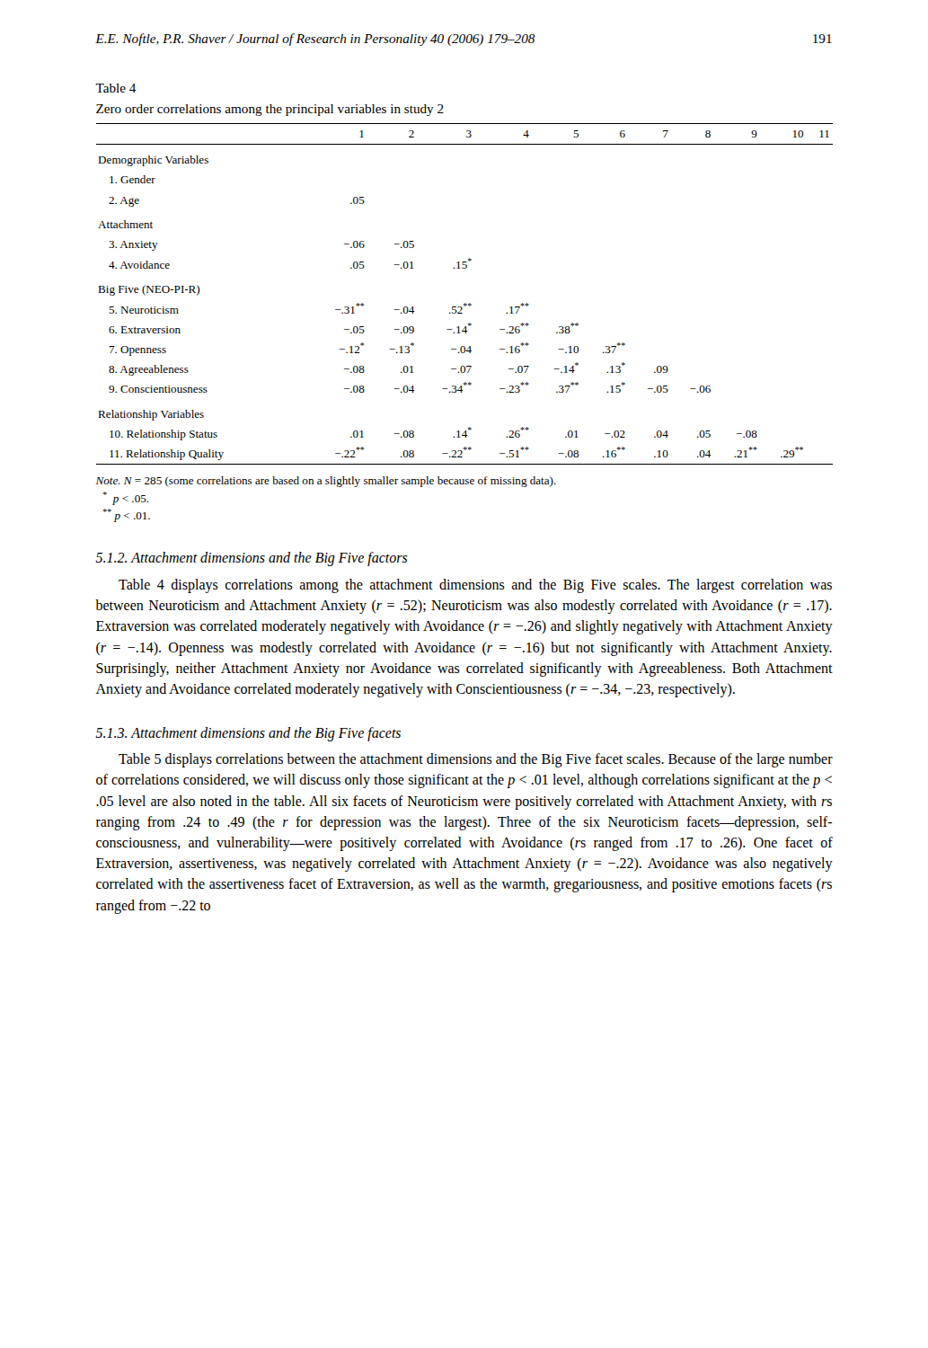E.E. Noftle, P.R. Shaver / Journal of Research in Personality 40 (2006) 179–208 191
Table 4 Zero order correlations among the principal variables in study 2
| | 1 | 2 | 3 | 4 | 5 | 6 | 7 | 8 | 9 | 10 | 11 |
| --- | --- | --- | --- | --- | --- | --- | --- | --- | --- | --- | --- |
| Demographic Variables | | | | | | | | | | | |
| 1. Gender | | | | | | | | | | | |
| 2. Age | .05 | | | | | | | | | | |
| Attachment | | | | | | | | | | | |
| 3. Anxiety | −.06 | −.05 | | | | | | | | | |
| 4. Avoidance | .05 | −.01 | .15 * | | | | | | | | |
| Big Five (NEO-PI-R) | | | | | | | | | | | |
| 5. Neuroticism | −.31 ** | −.04 | .52 ** | .17 ** | | | | | | | |
| 6. Extraversion | −.05 | −.09 | −.14 * | −.26 ** | .38 ** | | | | | | |
| 7. Openness | −.12 * | −.13 * | −.04 | −.16 ** | −.10 | .37 ** | | | | | |
| 8. Agreeableness | −.08 | .01 | −.07 | −.07 | −.14 * | .13 * | .09 | | | | |
| 9. Conscientiousness | −.08 | −.04 | −.34 ** | −.23 ** | .37 ** | .15 * | −.05 | −.06 | | | |
| Relationship Variables | | | | | | | | | | | |
| 10. Relationship Status | .01 | −.08 | .14 * | .26 ** | .01 | −.02 | .04 | .05 | −.08 | | |
| 11. Relationship Quality | −.22 ** | .08 | −.22 ** | −.51 ** | −.08 | .16 ** | .10 | .04 | .21 ** | .29 ** | |
Note. N = 285 (some correlations are based on a slightly smaller sample because of missing data).
* p < .05.
** p < .01.
5.1.2. Attachment dimensions and the Big Five factors
Table 4 displays correlations among the attachment dimensions and the Big Five scales. The largest correlation was between Neuroticism and Attachment Anxiety (r = .52); Neuroticism was also modestly correlated with Avoidance (r = .17). Extraversion was correlated moderately negatively with Avoidance (r = −.26) and slightly negatively with Attachment Anxiety (r = −.14). Openness was modestly correlated with Avoidance (r = −.16) but not significantly with Attachment Anxiety. Surprisingly, neither Attachment Anxiety nor Avoidance was correlated significantly with Agreeableness. Both Attachment Anxiety and Avoidance correlated moderately negatively with Conscientiousness (r = −.34, −.23, respectively).
5.1.3. Attachment dimensions and the Big Five facets
Table 5 displays correlations between the attachment dimensions and the Big Five facet scales. Because of the large number of correlations considered, we will discuss only those significant at the p < .01 level, although correlations significant at the p < .05 level are also noted in the table. All six facets of Neuroticism were positively correlated with Attachment Anxiety, with rs ranging from .24 to .49 (the r for depression was the largest). Three of the six Neuroticism facets—depression, self-consciousness, and vulnerability—were positively correlated with Avoidance (rs ranged from .17 to .26). One facet of Extraversion, assertiveness, was negatively correlated with Attachment Anxiety (r = −.22). Avoidance was also negatively correlated with the assertiveness facet of Extraversion, as well as the warmth, gregariousness, and positive emotions facets (rs ranged from −.22 to